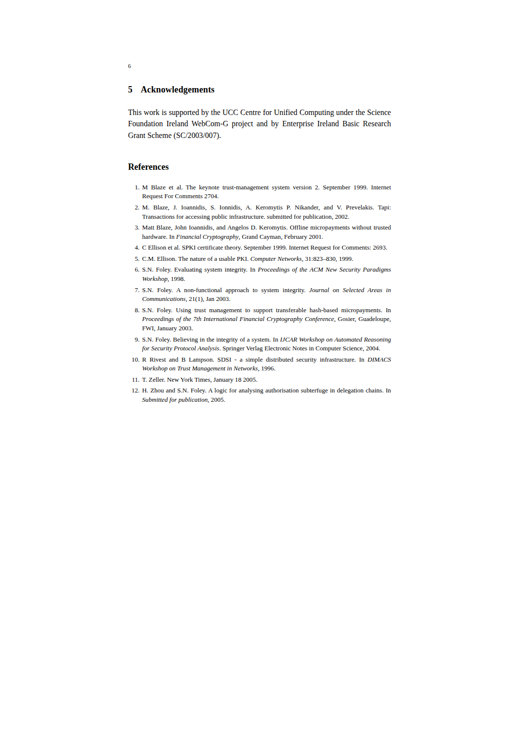6
5 Acknowledgements
This work is supported by the UCC Centre for Unified Computing under the Science Foundation Ireland WebCom-G project and by Enterprise Ireland Basic Research Grant Scheme (SC/2003/007).
References
M Blaze et al. The keynote trust-management system version 2. September 1999. Internet Request For Comments 2704.
M. Blaze, J. Ioannidis, S. Ionnidis, A. Keromytis P. Nikander, and V. Prevelakis. Tapi: Transactions for accessing public infrastructure. submitted for publication, 2002.
Matt Blaze, John Ioannidis, and Angelos D. Keromytis. Offline micropayments without trusted hardware. In Financial Cryptography, Grand Cayman, February 2001.
C Ellison et al. SPKI certificate theory. September 1999. Internet Request for Comments: 2693.
C.M. Ellison. The nature of a usable PKI. Computer Networks, 31:823–830, 1999.
S.N. Foley. Evaluating system integrity. In Proceedings of the ACM New Security Paradigms Workshop, 1998.
S.N. Foley. A non-functional approach to system integrity. Journal on Selected Areas in Communications, 21(1), Jan 2003.
S.N. Foley. Using trust management to support transferable hash-based micropayments. In Proceedings of the 7th International Financial Cryptography Conference, Gosier, Guadeloupe, FWI, January 2003.
S.N. Foley. Believing in the integrity of a system. In IJCAR Workshop on Automated Reasoning for Security Protocol Analysis. Springer Verlag Electronic Notes in Computer Science, 2004.
R Rivest and B Lampson. SDSI - a simple distributed security infrastructure. In DIMACS Workshop on Trust Management in Networks, 1996.
T. Zeller. New York Times, January 18 2005.
H. Zhou and S.N. Foley. A logic for analysing authorisation subterfuge in delegation chains. In Submitted for publication, 2005.